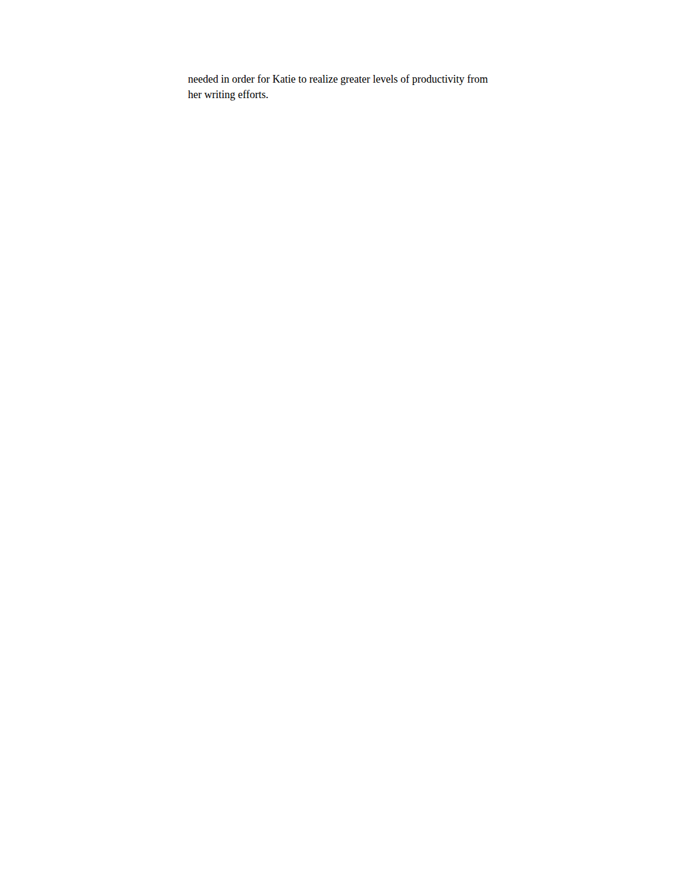needed in order for Katie to realize greater levels of productivity from her writing efforts.